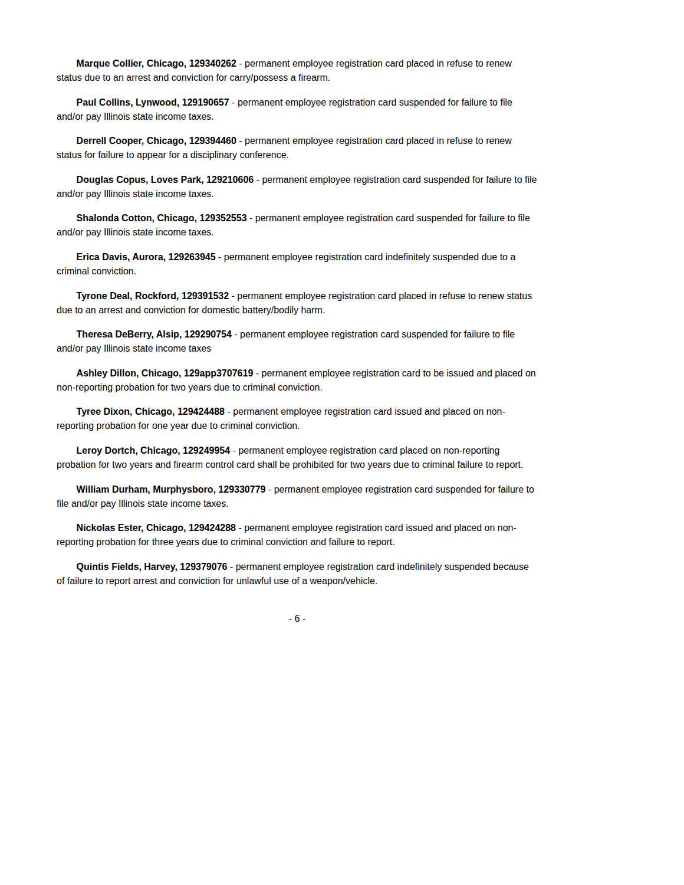Marque Collier, Chicago, 129340262 - permanent employee registration card placed in refuse to renew status due to an arrest and conviction for carry/possess a firearm.
Paul Collins, Lynwood, 129190657 - permanent employee registration card suspended for failure to file and/or pay Illinois state income taxes.
Derrell Cooper, Chicago, 129394460 - permanent employee registration card placed in refuse to renew status for failure to appear for a disciplinary conference.
Douglas Copus, Loves Park, 129210606 - permanent employee registration card suspended for failure to file and/or pay Illinois state income taxes.
Shalonda Cotton, Chicago, 129352553 - permanent employee registration card suspended for failure to file and/or pay Illinois state income taxes.
Erica Davis, Aurora, 129263945 - permanent employee registration card indefinitely suspended due to a criminal conviction.
Tyrone Deal, Rockford, 129391532 - permanent employee registration card placed in refuse to renew status due to an arrest and conviction for domestic battery/bodily harm.
Theresa DeBerry, Alsip, 129290754 - permanent employee registration card suspended for failure to file and/or pay Illinois state income taxes
Ashley Dillon, Chicago, 129app3707619 - permanent employee registration card to be issued and placed on non-reporting probation for two years due to criminal conviction.
Tyree Dixon, Chicago, 129424488 - permanent employee registration card issued and placed on non-reporting probation for one year due to criminal conviction.
Leroy Dortch, Chicago, 129249954 - permanent employee registration card placed on non-reporting probation for two years and firearm control card shall be prohibited for two years due to criminal failure to report.
William Durham, Murphysboro, 129330779 - permanent employee registration card suspended for failure to file and/or pay Illinois state income taxes.
Nickolas Ester, Chicago, 129424288 - permanent employee registration card issued and placed on non-reporting probation for three years due to criminal conviction and failure to report.
Quintis Fields, Harvey, 129379076 - permanent employee registration card indefinitely suspended because of failure to report arrest and conviction for unlawful use of a weapon/vehicle.
- 6 -